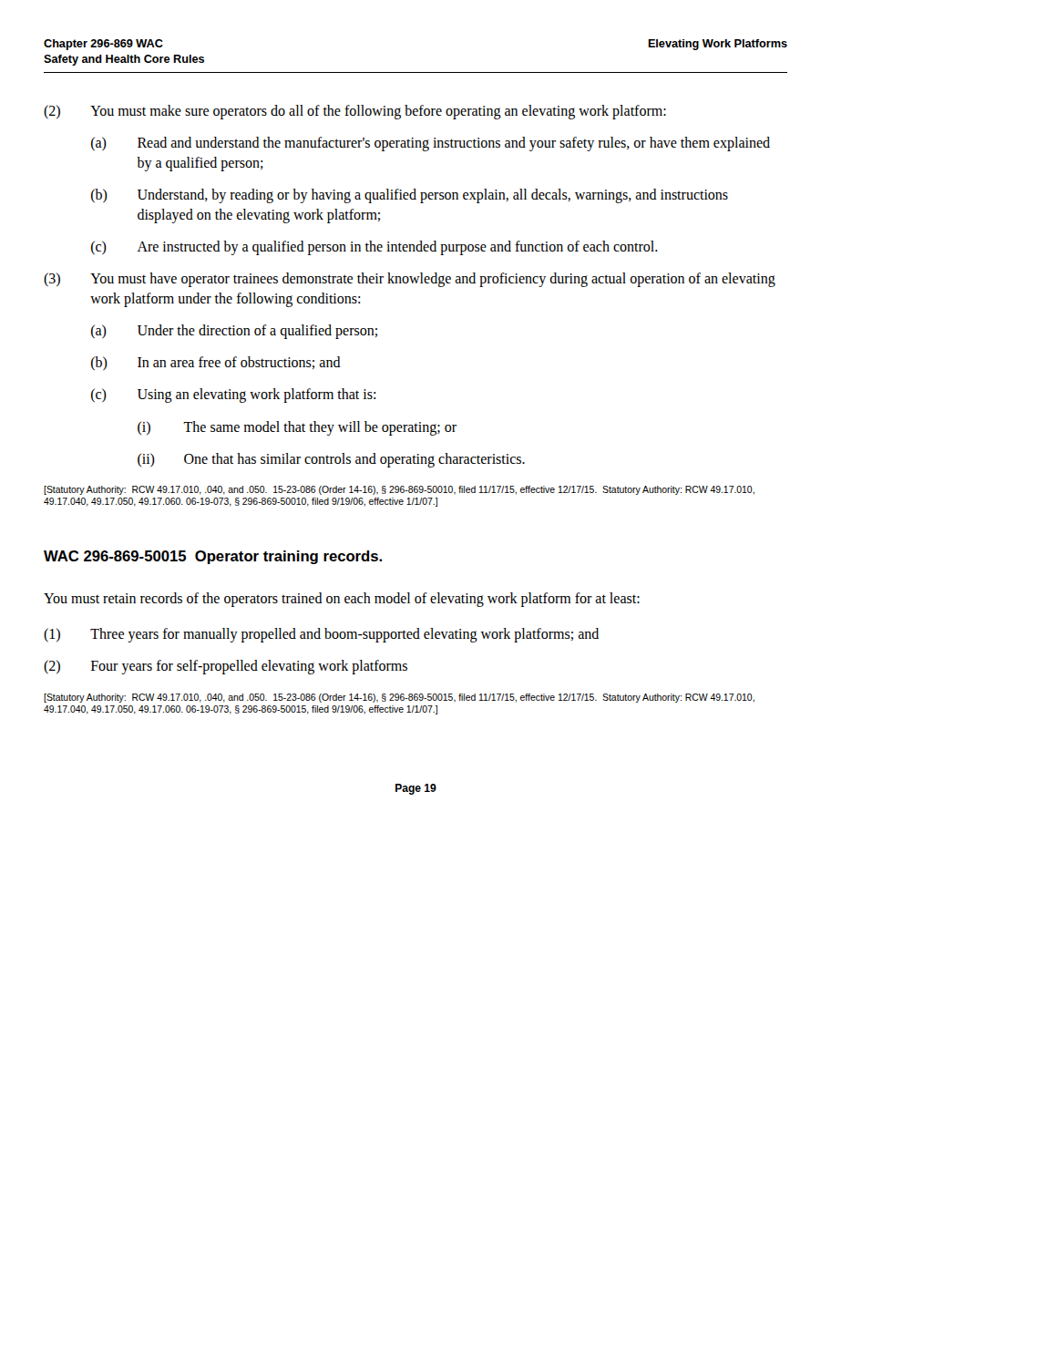Chapter 296-869 WAC Safety and Health Core Rules
Elevating Work Platforms
(2)
You must make sure operators do all of the following before operating an elevating work platform:
(a)
Read and understand the manufacturer's operating instructions and your safety rules, or have them explained by a qualified person;
(b)
Understand, by reading or by having a qualified person explain, all decals, warnings, and instructions displayed on the elevating work platform;
(c)
Are instructed by a qualified person in the intended purpose and function of each control.
(3)
You must have operator trainees demonstrate their knowledge and proficiency during actual operation of an elevating work platform under the following conditions:
(a)
Under the direction of a qualified person;
(b)
In an area free of obstructions; and
(c)
Using an elevating work platform that is:
(i)
The same model that they will be operating; or
(ii)
One that has similar controls and operating characteristics.
[Statutory Authority: RCW 49.17.010, .040, and .050. 15-23-086 (Order 14-16), § 296-869-50010, filed 11/17/15, effective 12/17/15. Statutory Authority: RCW 49.17.010, 49.17.040, 49.17.050, 49.17.060. 06-19-073, § 296-869-50010, filed 9/19/06, effective 1/1/07.]
WAC 296-869-50015 Operator training records.
You must retain records of the operators trained on each model of elevating work platform for at least:
(1)
Three years for manually propelled and boom-supported elevating work platforms; and
(2)
Four years for self-propelled elevating work platforms
[Statutory Authority: RCW 49.17.010, .040, and .050. 15-23-086 (Order 14-16), § 296-869-50015, filed 11/17/15, effective 12/17/15. Statutory Authority: RCW 49.17.010, 49.17.040, 49.17.050, 49.17.060. 06-19-073, § 296-869-50015, filed 9/19/06, effective 1/1/07.]
Page 19